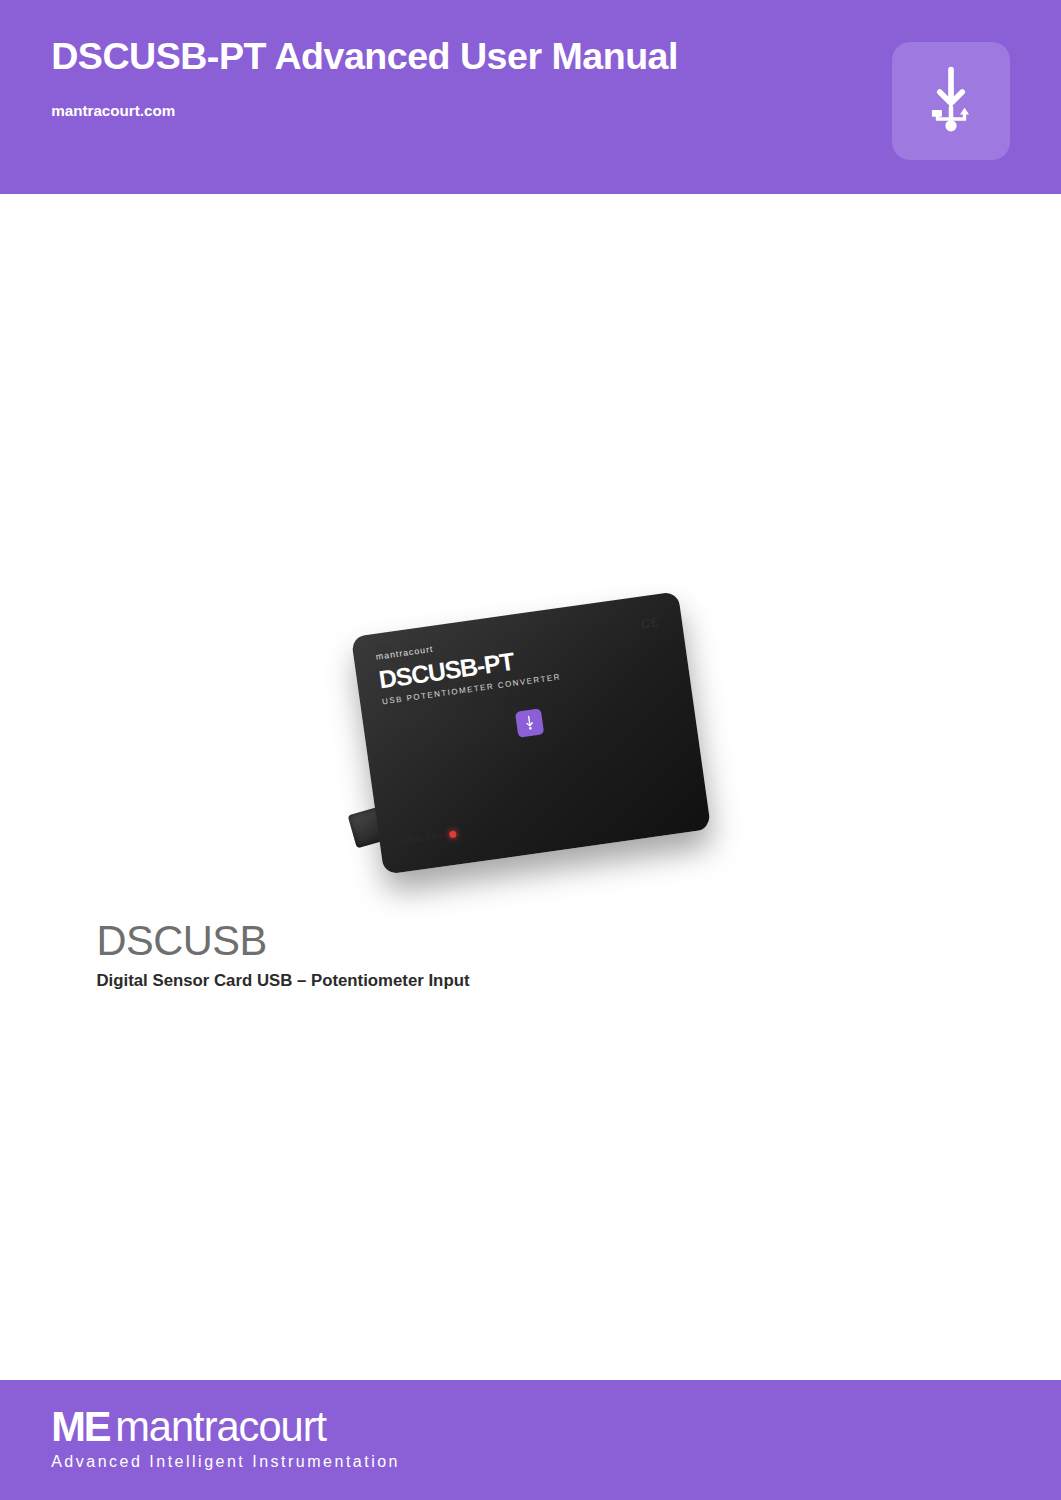DSCUSB-PT Advanced User Manual
mantracourt.com
mantracourt
DSCUSB-PT
USB POTENTIOMETER CONVERTER
C€
HEALTHY
DSCUSB
Digital Sensor Card USB – Potentiometer Input
ME mantracourt
Advanced Intelligent Instrumentation